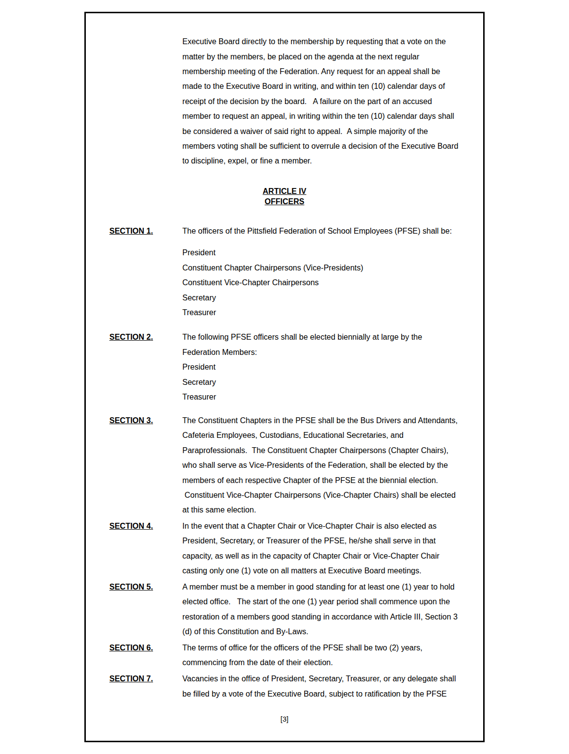Executive Board directly to the membership by requesting that a vote on the matter by the members, be placed on the agenda at the next regular membership meeting of the Federation. Any request for an appeal shall be made to the Executive Board in writing, and within ten (10) calendar days of receipt of the decision by the board. A failure on the part of an accused member to request an appeal, in writing within the ten (10) calendar days shall be considered a waiver of said right to appeal. A simple majority of the members voting shall be sufficient to overrule a decision of the Executive Board to discipline, expel, or fine a member.
ARTICLE IV OFFICERS
SECTION 1.
The officers of the Pittsfield Federation of School Employees (PFSE) shall be:
President
Constituent Chapter Chairpersons (Vice-Presidents)
Constituent Vice-Chapter Chairpersons
Secretary
Treasurer
SECTION 2.
The following PFSE officers shall be elected biennially at large by the Federation Members:
President
Secretary
Treasurer
SECTION 3.
The Constituent Chapters in the PFSE shall be the Bus Drivers and Attendants, Cafeteria Employees, Custodians, Educational Secretaries, and Paraprofessionals. The Constituent Chapter Chairpersons (Chapter Chairs), who shall serve as Vice-Presidents of the Federation, shall be elected by the members of each respective Chapter of the PFSE at the biennial election. Constituent Vice-Chapter Chairpersons (Vice-Chapter Chairs) shall be elected at this same election.
SECTION 4.
In the event that a Chapter Chair or Vice-Chapter Chair is also elected as President, Secretary, or Treasurer of the PFSE, he/she shall serve in that capacity, as well as in the capacity of Chapter Chair or Vice-Chapter Chair casting only one (1) vote on all matters at Executive Board meetings.
SECTION 5.
A member must be a member in good standing for at least one (1) year to hold elected office. The start of the one (1) year period shall commence upon the restoration of a members good standing in accordance with Article III, Section 3 (d) of this Constitution and By-Laws.
SECTION 6.
The terms of office for the officers of the PFSE shall be two (2) years, commencing from the date of their election.
SECTION 7.
Vacancies in the office of President, Secretary, Treasurer, or any delegate shall be filled by a vote of the Executive Board, subject to ratification by the PFSE
[3]